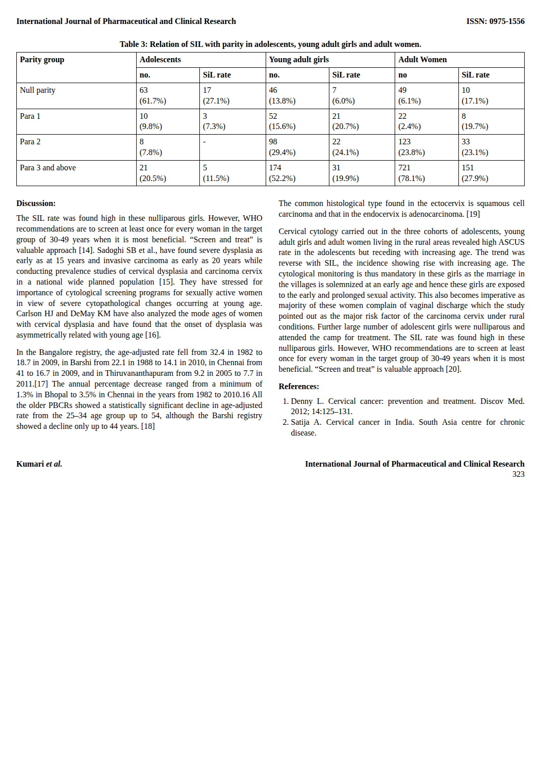International Journal of Pharmaceutical and Clinical Research ISSN: 0975-1556
Table 3: Relation of SIL with parity in adolescents, young adult girls and adult women.
| Parity group | Adolescents | Young adult girls | Adult Women |
| --- | --- | --- | --- |
| no. | SiL rate | no. | SiL rate | no | SiL rate |
| Null parity | 63 (61.7%) | 17 (27.1%) | 46 (13.8%) | 7 (6.0%) | 49 (6.1%) | 10 (17.1%) |
| Para 1 | 10 (9.8%) | 3 (7.3%) | 52 (15.6%) | 21 (20.7%) | 22 (2.4%) | 8 (19.7%) |
| Para 2 | 8 (7.8%) | - | 98 (29.4%) | 22 (24.1%) | 123 (23.8%) | 33 (23.1%) |
| Para 3 and above | 21 (20.5%) | 5 (11.5%) | 174 (52.2%) | 31 (19.9%) | 721 (78.1%) | 151 (27.9%) |
Discussion:
The SIL rate was found high in these nulliparous girls. However, WHO recommendations are to screen at least once for every woman in the target group of 30-49 years when it is most beneficial. “Screen and treat” is valuable approach [14]. Sadoghi SB et al., have found severe dysplasia as early as at 15 years and invasive carcinoma as early as 20 years while conducting prevalence studies of cervical dysplasia and carcinoma cervix in a national wide planned population [15]. They have stressed for importance of cytological screening programs for sexually active women in view of severe cytopathological changes occurring at young age. Carlson HJ and DeMay KM have also analyzed the mode ages of women with cervical dysplasia and have found that the onset of dysplasia was asymmetrically related with young age [16].
In the Bangalore registry, the age-adjusted rate fell from 32.4 in 1982 to 18.7 in 2009, in Barshi from 22.1 in 1988 to 14.1 in 2010, in Chennai from 41 to 16.7 in 2009, and in Thiruvananthapuram from 9.2 in 2005 to 7.7 in 2011.[17] The annual percentage decrease ranged from a minimum of 1.3% in Bhopal to 3.5% in Chennai in the years from 1982 to 2010.16 All the older PBCRs showed a statistically significant decline in age-adjusted rate from the 25–34 age group up to 54, although the Barshi registry showed a decline only up to 44 years. [18]
The common histological type found in the ectocervix is squamous cell carcinoma and that in the endocervix is adenocarcinoma. [19]
Cervical cytology carried out in the three cohorts of adolescents, young adult girls and adult women living in the rural areas revealed high ASCUS rate in the adolescents but receding with increasing age. The trend was reverse with SIL, the incidence showing rise with increasing age. The cytological monitoring is thus mandatory in these girls as the marriage in the villages is solemnized at an early age and hence these girls are exposed to the early and prolonged sexual activity. This also becomes imperative as majority of these women complain of vaginal discharge which the study pointed out as the major risk factor of the carcinoma cervix under rural conditions. Further large number of adolescent girls were nulliparous and attended the camp for treatment. The SIL rate was found high in these nulliparous girls. However, WHO recommendations are to screen at least once for every woman in the target group of 30-49 years when it is most beneficial. “Screen and treat” is valuable approach [20].
References:
Denny L. Cervical cancer: prevention and treatment. Discov Med. 2012; 14:125–131.
Satija A. Cervical cancer in India. South Asia centre for chronic disease.
Kumari et al. International Journal of Pharmaceutical and Clinical Research
323